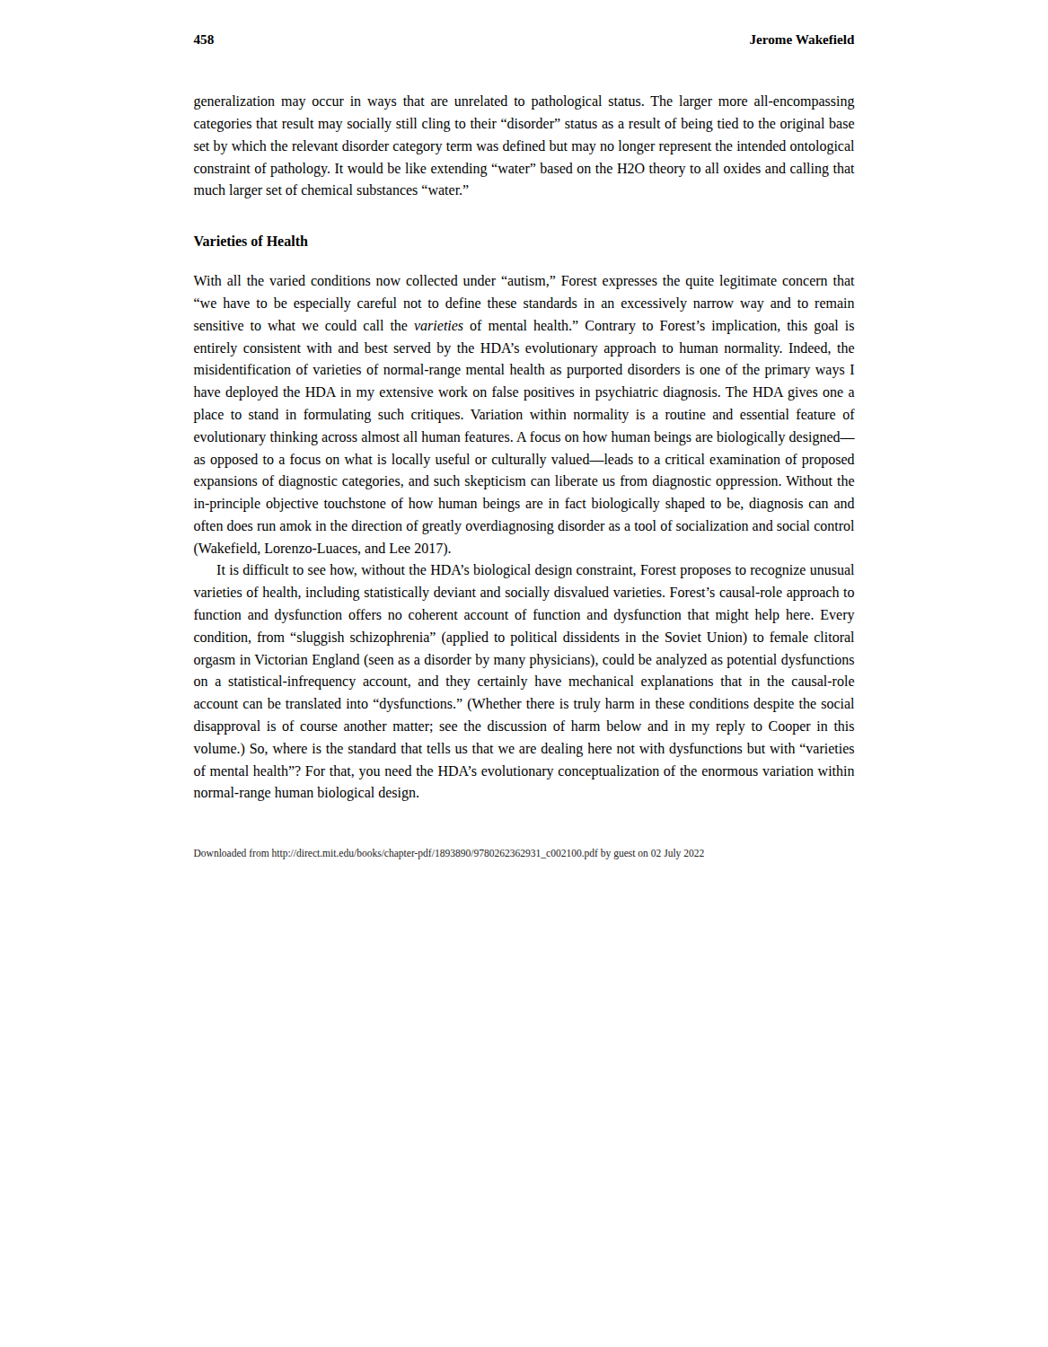458 Jerome Wakefield
generalization may occur in ways that are unrelated to pathological status. The larger more all-encompassing categories that result may socially still cling to their “disorder” status as a result of being tied to the original base set by which the relevant disorder category term was defined but may no longer represent the intended ontological constraint of pathology. It would be like extending “water” based on the H2O theory to all oxides and calling that much larger set of chemical substances “water.”
Varieties of Health
With all the varied conditions now collected under “autism,” Forest expresses the quite legitimate concern that “we have to be especially careful not to define these standards in an excessively narrow way and to remain sensitive to what we could call the varieties of mental health.” Contrary to Forest’s implication, this goal is entirely consistent with and best served by the HDA’s evolutionary approach to human normality. Indeed, the misidentification of varieties of normal-range mental health as purported disorders is one of the primary ways I have deployed the HDA in my extensive work on false positives in psychiatric diagnosis. The HDA gives one a place to stand in formulating such critiques. Variation within normality is a routine and essential feature of evolutionary thinking across almost all human features. A focus on how human beings are biologically designed—as opposed to a focus on what is locally useful or culturally valued—leads to a critical examination of proposed expansions of diagnostic categories, and such skepticism can liberate us from diagnostic oppression. Without the in-principle objective touchstone of how human beings are in fact biologically shaped to be, diagnosis can and often does run amok in the direction of greatly overdiagnosing disorder as a tool of socialization and social control (Wakefield, Lorenzo-Luaces, and Lee 2017).
It is difficult to see how, without the HDA’s biological design constraint, Forest proposes to recognize unusual varieties of health, including statistically deviant and socially disvalued varieties. Forest’s causal-role approach to function and dysfunction offers no coherent account of function and dysfunction that might help here. Every condition, from “sluggish schizophrenia” (applied to political dissidents in the Soviet Union) to female clitoral orgasm in Victorian England (seen as a disorder by many physicians), could be analyzed as potential dysfunctions on a statistical-infrequency account, and they certainly have mechanical explanations that in the causal-role account can be translated into “dysfunctions.” (Whether there is truly harm in these conditions despite the social disapproval is of course another matter; see the discussion of harm below and in my reply to Cooper in this volume.) So, where is the standard that tells us that we are dealing here not with dysfunctions but with “varieties of mental health”? For that, you need the HDA’s evolutionary conceptualization of the enormous variation within normal-range human biological design.
Downloaded from http://direct.mit.edu/books/chapter-pdf/1893890/9780262362931_c002100.pdf by guest on 02 July 2022